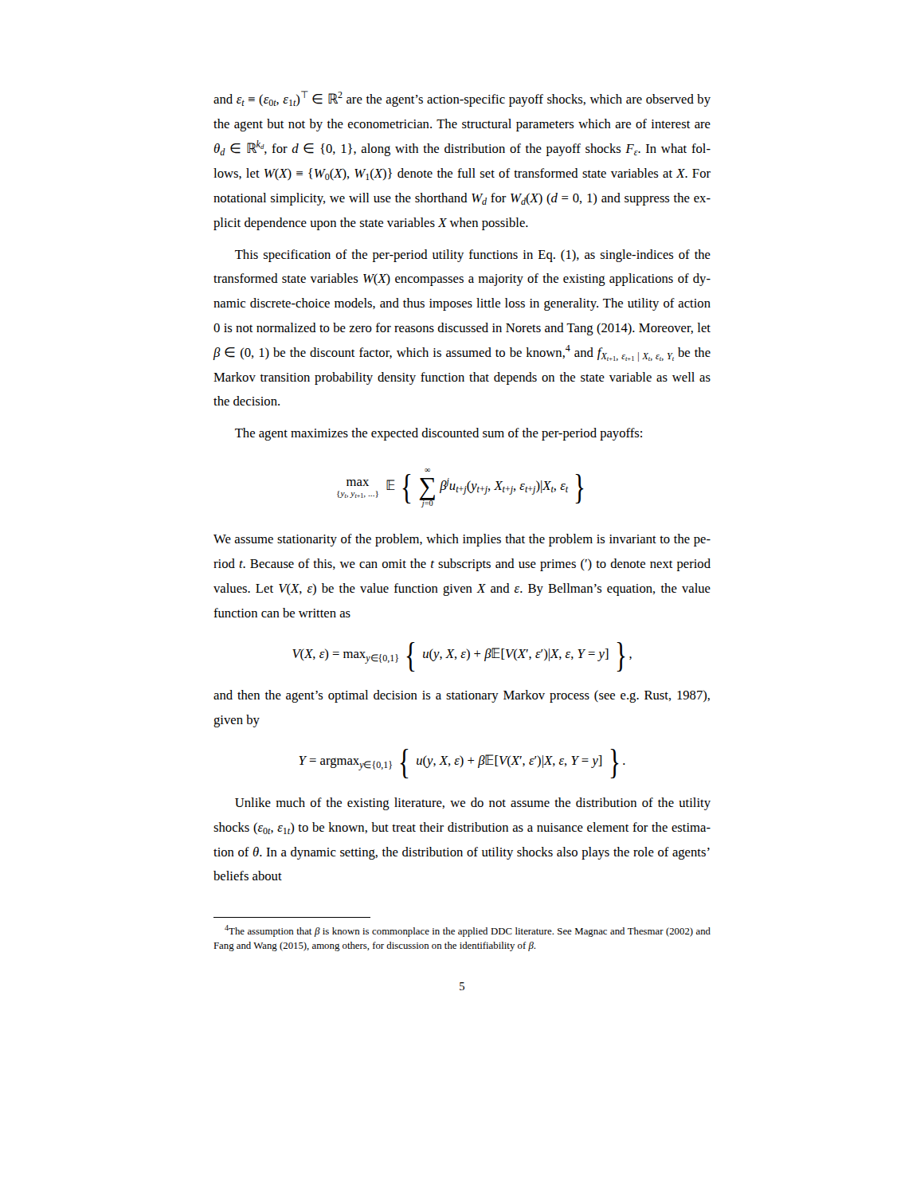and εt ≡ (ε0t, ε1t)⊤ ∈ ℝ2 are the agent’s action-specific payoff shocks, which are observed by the agent but not by the econometrician. The structural parameters which are of interest are θd ∈ ℝkd, for d ∈ {0, 1}, along with the distribution of the payoff shocks Fε. In what follows, let W(X) ≡ {W0(X), W1(X)} denote the full set of transformed state variables at X. For notational simplicity, we will use the shorthand Wd for Wd(X) (d = 0, 1) and suppress the explicit dependence upon the state variables X when possible.
This specification of the per-period utility functions in Eq. (1), as single-indices of the transformed state variables W(X) encompasses a majority of the existing applications of dynamic discrete-choice models, and thus imposes little loss in generality. The utility of action 0 is not normalized to be zero for reasons discussed in Norets and Tang (2014). Moreover, let β ∈ (0, 1) be the discount factor, which is assumed to be known,4 and fXt+1, εt+1 | Xt, εt, Yt be the Markov transition probability density function that depends on the state variable as well as the decision.
The agent maximizes the expected discounted sum of the per-period payoffs:
max {yt, yt+1, ...} 𝔼 { ∞ ∑ j=0 βjut+j(yt+j, Xt+j, εt+j)|Xt, εt }
We assume stationarity of the problem, which implies that the problem is invariant to the period t. Because of this, we can omit the t subscripts and use primes (′) to denote next period values. Let V(X, ε) be the value function given X and ε. By Bellman’s equation, the value function can be written as
V(X, ε) = maxy∈{0,1} { u(y, X, ε) + β𝔼[V(X′, ε′)|X, ε, Y = y] },
and then the agent’s optimal decision is a stationary Markov process (see e.g. Rust, 1987), given by
Y = argmaxy∈{0,1} { u(y, X, ε) + β𝔼[V(X′, ε′)|X, ε, Y = y] }.
Unlike much of the existing literature, we do not assume the distribution of the utility shocks (ε0t, ε1t) to be known, but treat their distribution as a nuisance element for the estimation of θ. In a dynamic setting, the distribution of utility shocks also plays the role of agents’ beliefs about
4The assumption that β is known is commonplace in the applied DDC literature. See Magnac and Thesmar (2002) and Fang and Wang (2015), among others, for discussion on the identifiability of β.
5